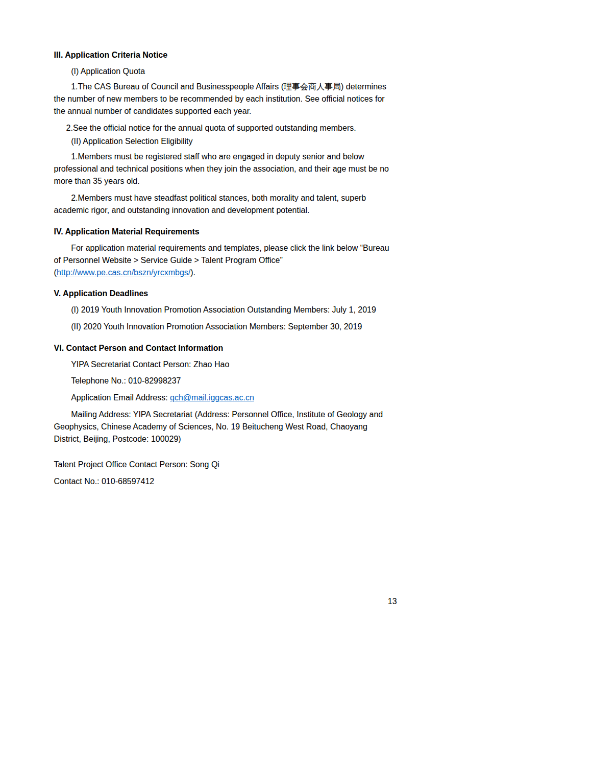III. Application Criteria Notice
(I) Application Quota
1.The CAS Bureau of Council and Businesspeople Affairs (理事会商人事局) determines the number of new members to be recommended by each institution. See official notices for the annual number of candidates supported each year.
2.See the official notice for the annual quota of supported outstanding members.
(II) Application Selection Eligibility
1.Members must be registered staff who are engaged in deputy senior and below professional and technical positions when they join the association, and their age must be no more than 35 years old.
2.Members must have steadfast political stances, both morality and talent, superb academic rigor, and outstanding innovation and development potential.
IV. Application Material Requirements
For application material requirements and templates, please click the link below “Bureau of Personnel Website > Service Guide > Talent Program Office” (http://www.pe.cas.cn/bszn/yrcxmbgs/).
V. Application Deadlines
(I) 2019 Youth Innovation Promotion Association Outstanding Members: July 1, 2019
(II) 2020 Youth Innovation Promotion Association Members: September 30, 2019
VI. Contact Person and Contact Information
YIPA Secretariat Contact Person: Zhao Hao
Telephone No.: 010-82998237
Application Email Address: qch@mail.iggcas.ac.cn
Mailing Address: YIPA Secretariat (Address: Personnel Office, Institute of Geology and Geophysics, Chinese Academy of Sciences, No. 19 Beitucheng West Road, Chaoyang District, Beijing, Postcode: 100029)
Talent Project Office Contact Person: Song Qi
Contact No.: 010-68597412
13